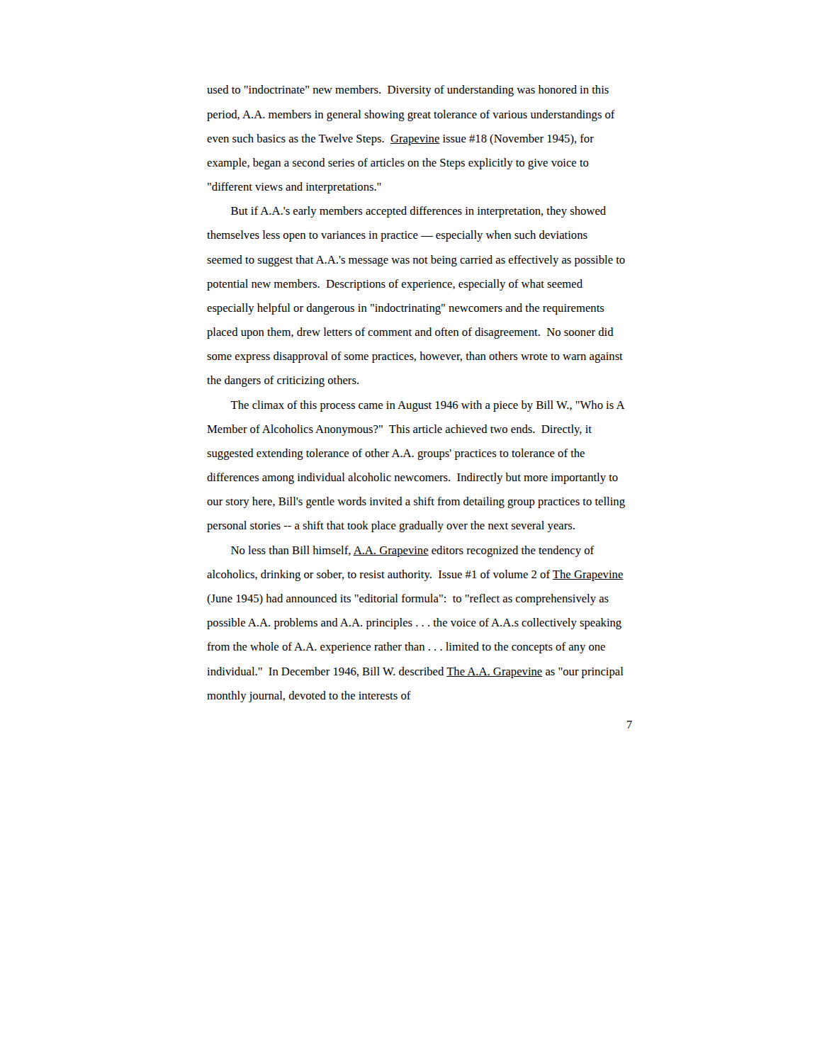used to "indoctrinate" new members. Diversity of understanding was honored in this period, A.A. members in general showing great tolerance of various understandings of even such basics as the Twelve Steps. Grapevine issue #18 (November 1945), for example, began a second series of articles on the Steps explicitly to give voice to "different views and interpretations."
But if A.A.'s early members accepted differences in interpretation, they showed themselves less open to variances in practice — especially when such deviations seemed to suggest that A.A.'s message was not being carried as effectively as possible to potential new members. Descriptions of experience, especially of what seemed especially helpful or dangerous in "indoctrinating" newcomers and the requirements placed upon them, drew letters of comment and often of disagreement. No sooner did some express disapproval of some practices, however, than others wrote to warn against the dangers of criticizing others.
The climax of this process came in August 1946 with a piece by Bill W., "Who is A Member of Alcoholics Anonymous?" This article achieved two ends. Directly, it suggested extending tolerance of other A.A. groups' practices to tolerance of the differences among individual alcoholic newcomers. Indirectly but more importantly to our story here, Bill's gentle words invited a shift from detailing group practices to telling personal stories -- a shift that took place gradually over the next several years.
No less than Bill himself, A.A. Grapevine editors recognized the tendency of alcoholics, drinking or sober, to resist authority. Issue #1 of volume 2 of The Grapevine (June 1945) had announced its "editorial formula": to "reflect as comprehensively as possible A.A. problems and A.A. principles . . . the voice of A.A.s collectively speaking from the whole of A.A. experience rather than . . . limited to the concepts of any one individual." In December 1946, Bill W. described The A.A. Grapevine as "our principal monthly journal, devoted to the interests of
7